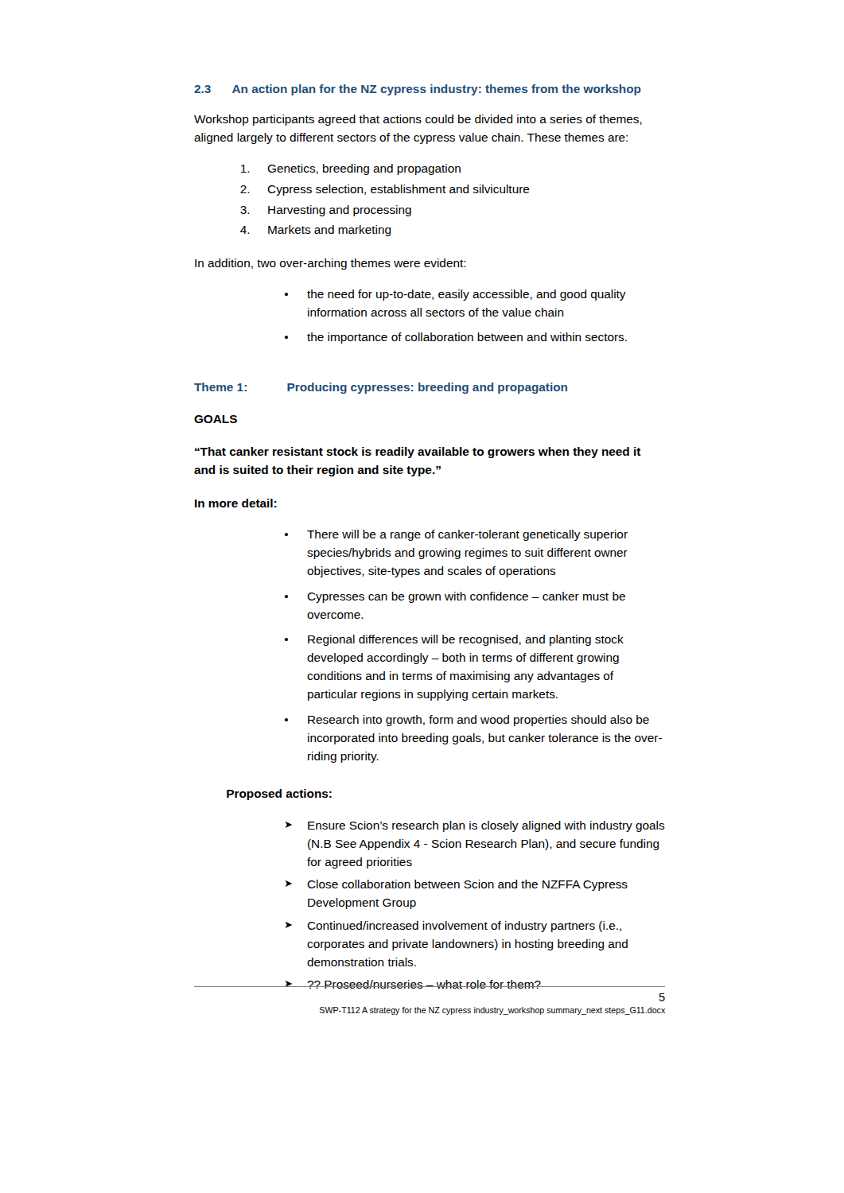2.3 An action plan for the NZ cypress industry: themes from the workshop
Workshop participants agreed that actions could be divided into a series of themes, aligned largely to different sectors of the cypress value chain. These themes are:
Genetics, breeding and propagation
Cypress selection, establishment and silviculture
Harvesting and processing
Markets and marketing
In addition, two over-arching themes were evident:
the need for up-to-date, easily accessible, and good quality information across all sectors of the value chain
the importance of collaboration between and within sectors.
Theme 1: Producing cypresses: breeding and propagation
GOALS
“That canker resistant stock is readily available to growers when they need it and is suited to their region and site type.”
In more detail:
There will be a range of canker-tolerant genetically superior species/hybrids and growing regimes to suit different owner objectives, site-types and scales of operations
Cypresses can be grown with confidence – canker must be overcome.
Regional differences will be recognised, and planting stock developed accordingly – both in terms of different growing conditions and in terms of maximising any advantages of particular regions in supplying certain markets.
Research into growth, form and wood properties should also be incorporated into breeding goals, but canker tolerance is the over-riding priority.
Proposed actions:
Ensure Scion’s research plan is closely aligned with industry goals (N.B See Appendix 4 - Scion Research Plan), and secure funding for agreed priorities
Close collaboration between Scion and the NZFFA Cypress Development Group
Continued/increased involvement of industry partners (i.e., corporates and private landowners) in hosting breeding and demonstration trials.
?? Proseed/nurseries – what role for them?
5
SWP-T112 A strategy for the NZ cypress industry_workshop summary_next steps_G11.docx